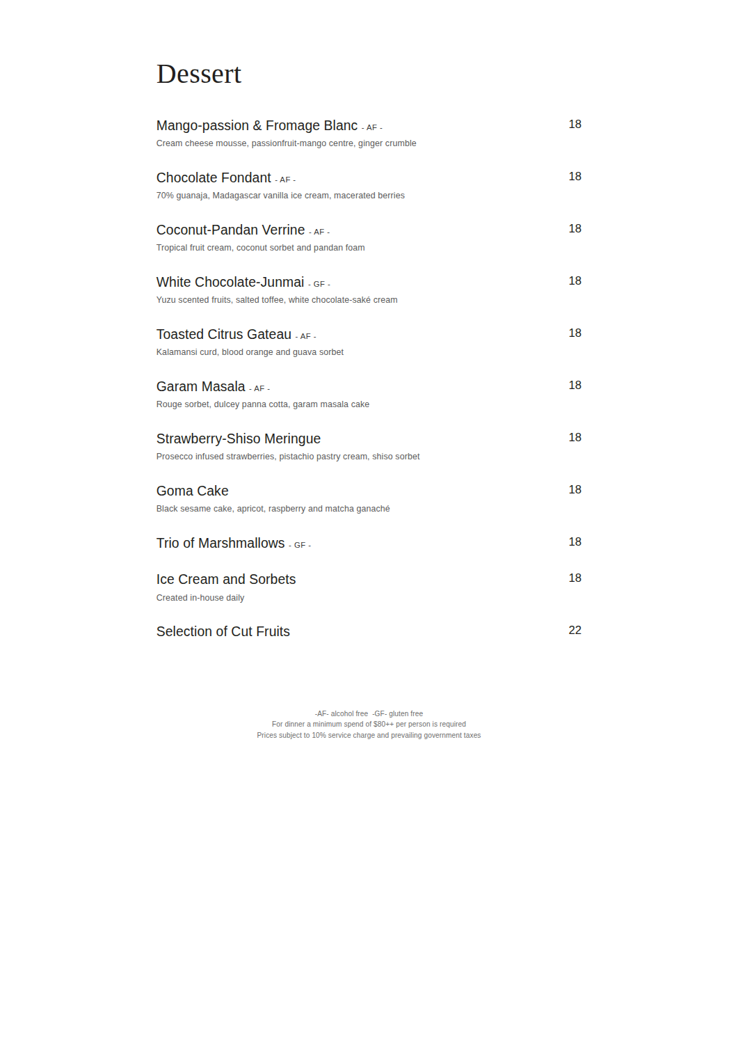Dessert
| Mango-passion & Fromage Blanc - AF - Cream cheese mousse, passionfruit-mango centre, ginger crumble | 18 |
| Chocolate Fondant - AF - 70% guanaja, Madagascar vanilla ice cream, macerated berries | 18 |
| Coconut-Pandan Verrine - AF - Tropical fruit cream, coconut sorbet and pandan foam | 18 |
| White Chocolate-Junmai - GF - Yuzu scented fruits, salted toffee, white chocolate-saké cream | 18 |
| Toasted Citrus Gateau - AF - Kalamansi curd, blood orange and guava sorbet | 18 |
| Garam Masala - AF - Rouge sorbet, dulcey panna cotta, garam masala cake | 18 |
| Strawberry-Shiso Meringue Prosecco infused strawberries, pistachio pastry cream, shiso sorbet | 18 |
| Goma Cake Black sesame cake, apricot, raspberry and matcha ganaché | 18 |
| Trio of Marshmallows - GF - | 18 |
| Ice Cream and Sorbets Created in-house daily | 18 |
| Selection of Cut Fruits | 22 |
-AF- alcohol free -GF- gluten free
For dinner a minimum spend of $80++ per person is required
Prices subject to 10% service charge and prevailing government taxes